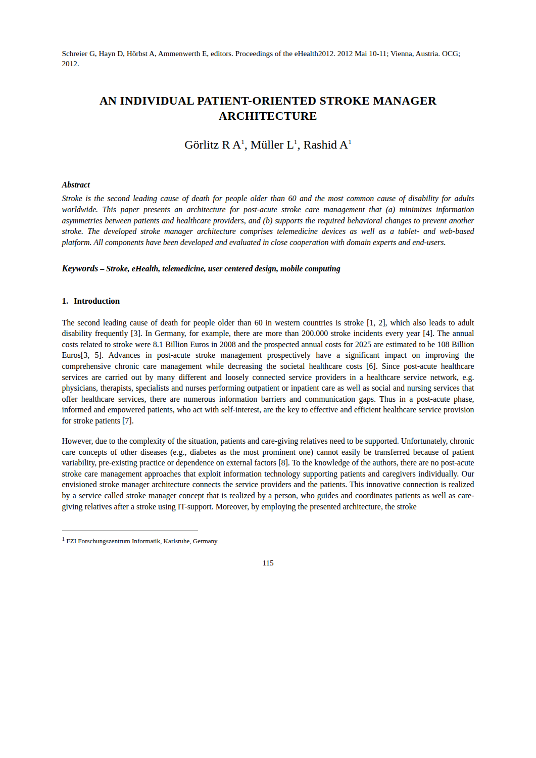Schreier G, Hayn D, Hörbst A, Ammenwerth E, editors. Proceedings of the eHealth2012. 2012 Mai 10-11; Vienna, Austria. OCG; 2012.
An Individual Patient-Oriented Stroke Manager Architecture
Görlitz R A1, Müller L1, Rashid A1
Abstract
Stroke is the second leading cause of death for people older than 60 and the most common cause of disability for adults worldwide. This paper presents an architecture for post-acute stroke care management that (a) minimizes information asymmetries between patients and healthcare providers, and (b) supports the required behavioral changes to prevent another stroke. The developed stroke manager architecture comprises telemedicine devices as well as a tablet- and web-based platform. All components have been developed and evaluated in close cooperation with domain experts and end-users.
Keywords – Stroke, eHealth, telemedicine, user centered design, mobile computing
1. Introduction
The second leading cause of death for people older than 60 in western countries is stroke [1, 2], which also leads to adult disability frequently [3]. In Germany, for example, there are more than 200.000 stroke incidents every year [4]. The annual costs related to stroke were 8.1 Billion Euros in 2008 and the prospected annual costs for 2025 are estimated to be 108 Billion Euros[3, 5]. Advances in post-acute stroke management prospectively have a significant impact on improving the comprehensive chronic care management while decreasing the societal healthcare costs [6]. Since post-acute healthcare services are carried out by many different and loosely connected service providers in a healthcare service network, e.g. physicians, therapists, specialists and nurses performing outpatient or inpatient care as well as social and nursing services that offer healthcare services, there are numerous information barriers and communication gaps. Thus in a post-acute phase, informed and empowered patients, who act with self-interest, are the key to effective and efficient healthcare service provision for stroke patients [7].
However, due to the complexity of the situation, patients and care-giving relatives need to be supported. Unfortunately, chronic care concepts of other diseases (e.g., diabetes as the most prominent one) cannot easily be transferred because of patient variability, pre-existing practice or dependence on external factors [8]. To the knowledge of the authors, there are no post-acute stroke care management approaches that exploit information technology supporting patients and caregivers individually. Our envisioned stroke manager architecture connects the service providers and the patients. This innovative connection is realized by a service called stroke manager concept that is realized by a person, who guides and coordinates patients as well as care-giving relatives after a stroke using IT-support. Moreover, by employing the presented architecture, the stroke
1 FZI Forschungszentrum Informatik, Karlsruhe, Germany
115